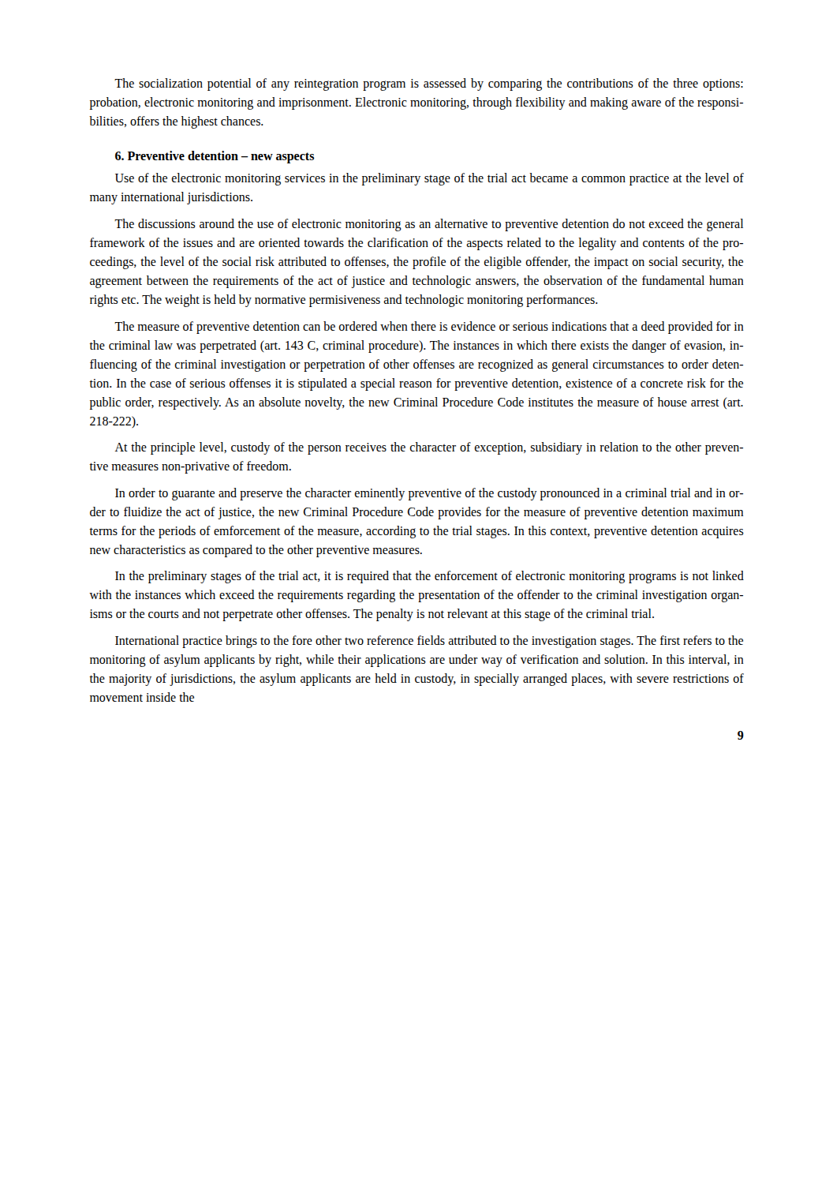The socialization potential of any reintegration program is assessed by comparing the contributions of the three options: probation, electronic monitoring and imprisonment. Electronic monitoring, through flexibility and making aware of the responsibilities, offers the highest chances.
6. Preventive detention – new aspects
Use of the electronic monitoring services in the preliminary stage of the trial act became a common practice at the level of many international jurisdictions.
The discussions around the use of electronic monitoring as an alternative to preventive detention do not exceed the general framework of the issues and are oriented towards the clarification of the aspects related to the legality and contents of the proceedings, the level of the social risk attributed to offenses, the profile of the eligible offender, the impact on social security, the agreement between the requirements of the act of justice and technologic answers, the observation of the fundamental human rights etc. The weight is held by normative permisiveness and technologic monitoring performances.
The measure of preventive detention can be ordered when there is evidence or serious indications that a deed provided for in the criminal law was perpetrated (art. 143 C, criminal procedure). The instances in which there exists the danger of evasion, influencing of the criminal investigation or perpetration of other offenses are recognized as general circumstances to order detention. In the case of serious offenses it is stipulated a special reason for preventive detention, existence of a concrete risk for the public order, respectively. As an absolute novelty, the new Criminal Procedure Code institutes the measure of house arrest (art. 218-222).
At the principle level, custody of the person receives the character of exception, subsidiary in relation to the other preventive measures non-privative of freedom.
In order to guarante and preserve the character eminently preventive of the custody pronounced in a criminal trial and in order to fluidize the act of justice, the new Criminal Procedure Code provides for the measure of preventive detention maximum terms for the periods of emforcement of the measure, according to the trial stages. In this context, preventive detention acquires new characteristics as compared to the other preventive measures.
In the preliminary stages of the trial act, it is required that the enforcement of electronic monitoring programs is not linked with the instances which exceed the requirements regarding the presentation of the offender to the criminal investigation organisms or the courts and not perpetrate other offenses. The penalty is not relevant at this stage of the criminal trial.
International practice brings to the fore other two reference fields attributed to the investigation stages. The first refers to the monitoring of asylum applicants by right, while their applications are under way of verification and solution. In this interval, in the majority of jurisdictions, the asylum applicants are held in custody, in specially arranged places, with severe restrictions of movement inside the
9